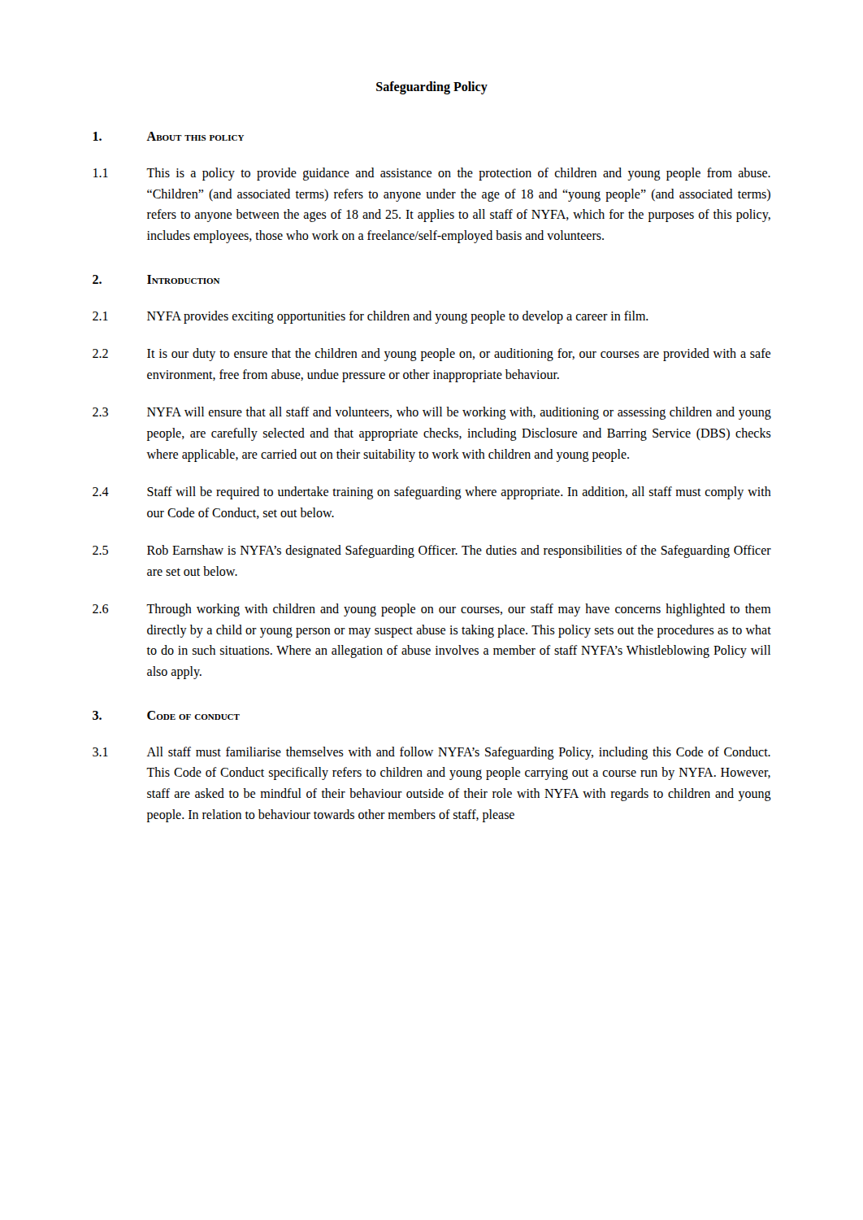Safeguarding Policy
1. About this policy
1.1 This is a policy to provide guidance and assistance on the protection of children and young people from abuse. “Children” (and associated terms) refers to anyone under the age of 18 and “young people” (and associated terms) refers to anyone between the ages of 18 and 25. It applies to all staff of NYFA, which for the purposes of this policy, includes employees, those who work on a freelance/self-employed basis and volunteers.
2. Introduction
2.1 NYFA provides exciting opportunities for children and young people to develop a career in film.
2.2 It is our duty to ensure that the children and young people on, or auditioning for, our courses are provided with a safe environment, free from abuse, undue pressure or other inappropriate behaviour.
2.3 NYFA will ensure that all staff and volunteers, who will be working with, auditioning or assessing children and young people, are carefully selected and that appropriate checks, including Disclosure and Barring Service (DBS) checks where applicable, are carried out on their suitability to work with children and young people.
2.4 Staff will be required to undertake training on safeguarding where appropriate. In addition, all staff must comply with our Code of Conduct, set out below.
2.5 Rob Earnshaw is NYFA’s designated Safeguarding Officer. The duties and responsibilities of the Safeguarding Officer are set out below.
2.6 Through working with children and young people on our courses, our staff may have concerns highlighted to them directly by a child or young person or may suspect abuse is taking place. This policy sets out the procedures as to what to do in such situations. Where an allegation of abuse involves a member of staff NYFA’s Whistleblowing Policy will also apply.
3. Code of conduct
3.1 All staff must familiarise themselves with and follow NYFA’s Safeguarding Policy, including this Code of Conduct. This Code of Conduct specifically refers to children and young people carrying out a course run by NYFA. However, staff are asked to be mindful of their behaviour outside of their role with NYFA with regards to children and young people. In relation to behaviour towards other members of staff, please